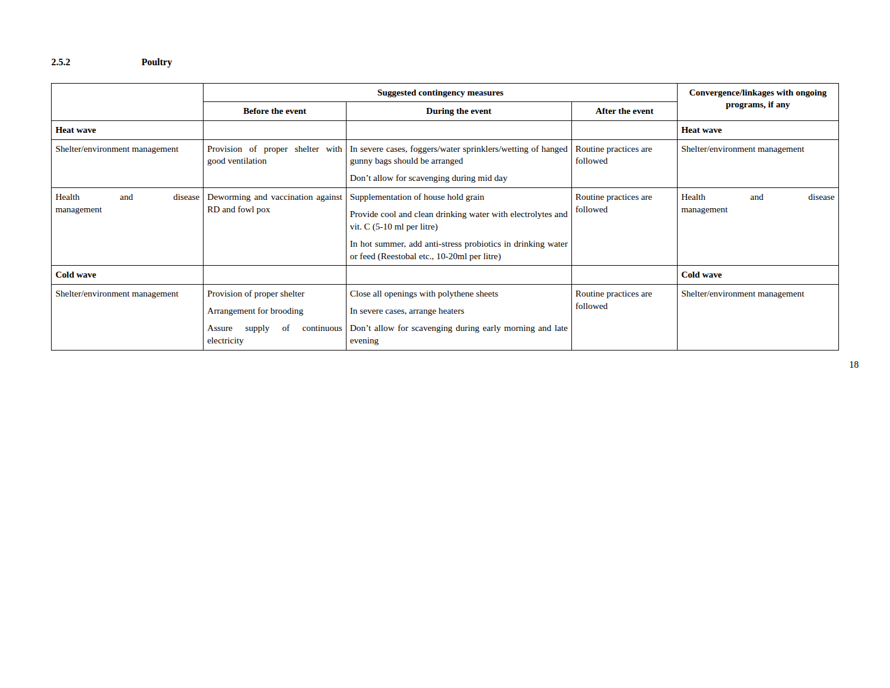2.5.2 Poultry
| | Suggested contingency measures | Convergence/linkages with ongoing programs, if any |
| --- | --- | --- |
| Before the event | During the event | After the event |
| Heat wave | | | | Heat wave |
| Shelter/environment management | Provision of proper shelter with good ventilation | In severe cases, foggers/water sprinklers/wetting of hanged gunny bags should be arranged Don’t allow for scavenging during mid day | Routine practices are followed | Shelter/environment management |
| Health and disease management | Deworming and vaccination against RD and fowl pox | Supplementation of house hold grain Provide cool and clean drinking water with electrolytes and vit. C (5-10 ml per litre) In hot summer, add anti-stress probiotics in drinking water or feed (Reestobal etc., 10-20ml per litre) | Routine practices are followed | Health and disease management |
| Cold wave | | | | Cold wave |
| Shelter/environment management | Provision of proper shelter Arrangement for brooding Assure supply of continuous electricity | Close all openings with polythene sheets In severe cases, arrange heaters Don’t allow for scavenging during early morning and late evening | Routine practices are followed | Shelter/environment management |
18